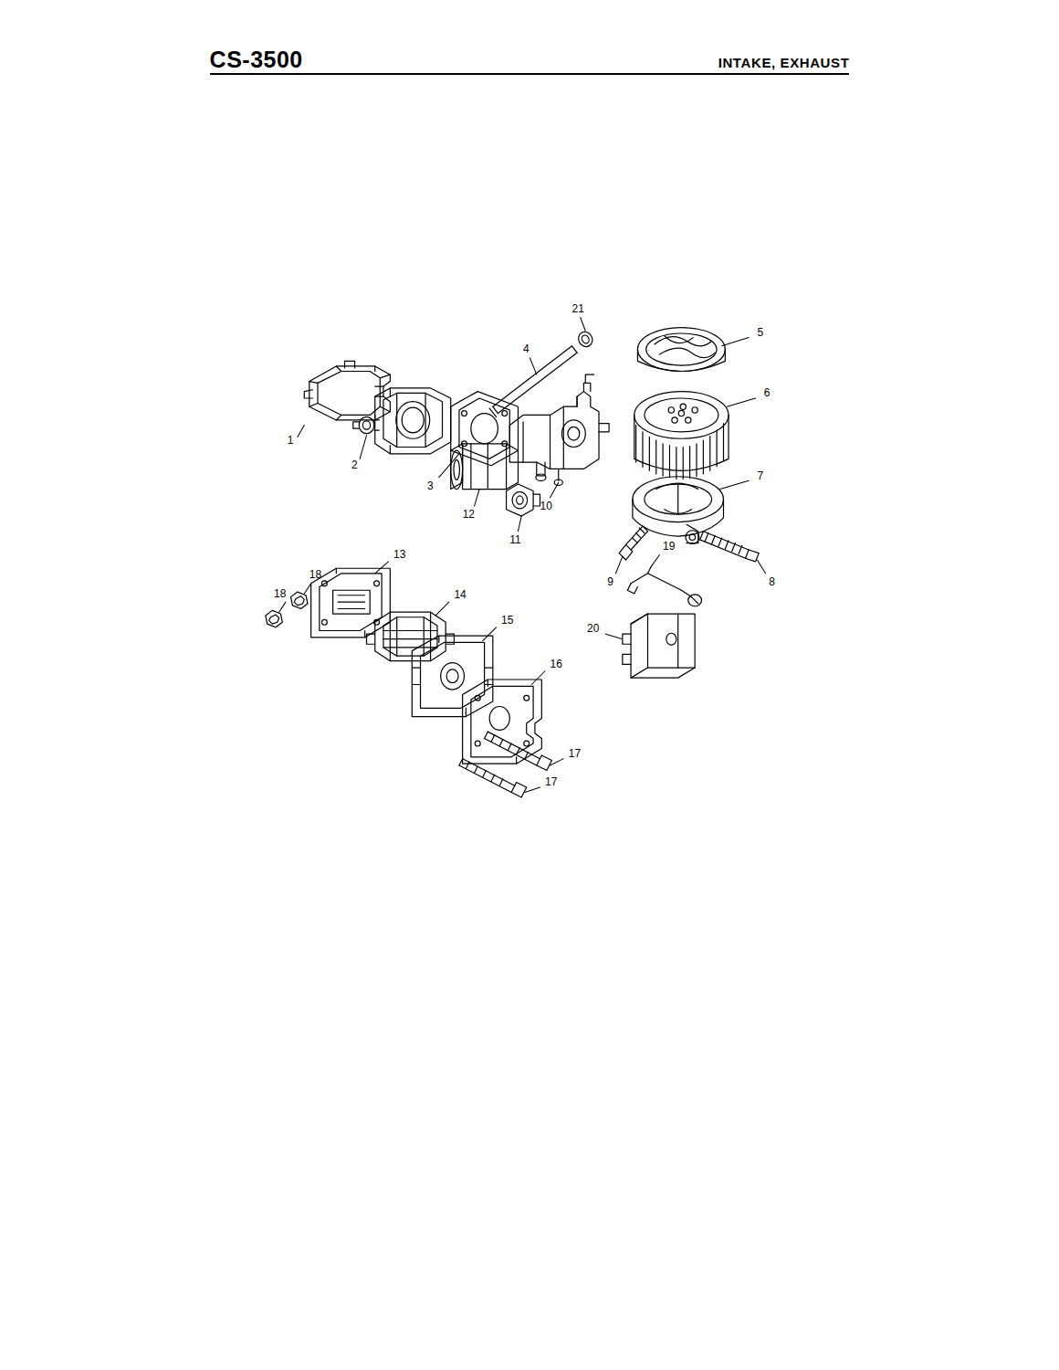CS-3500
INTAKE, EXHAUST
1 2 3 4 5 6 7 8 9 10 11 12 13 14 15 16 17 17 18 18 19 20 21